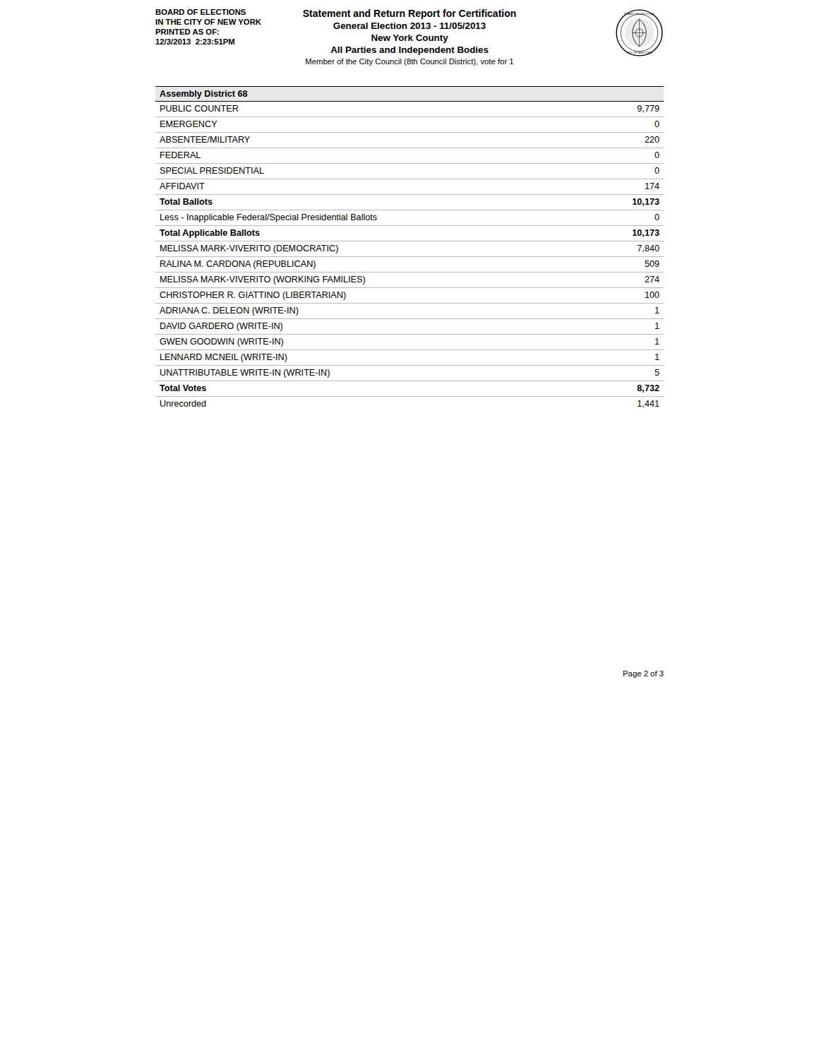BOARD OF ELECTIONS
IN THE CITY OF NEW YORK
PRINTED AS OF:
12/3/2013 2:23:51PM
BOARD OF ELECTIONS CITY OF NEW YORK
Statement and Return Report for Certification
General Election 2013 - 11/05/2013
New York County
All Parties and Independent Bodies
Member of the City Council (8th Council District), vote for 1
Assembly District 68
| PUBLIC COUNTER | 9,779 |
| EMERGENCY | 0 |
| ABSENTEE/MILITARY | 220 |
| FEDERAL | 0 |
| SPECIAL PRESIDENTIAL | 0 |
| AFFIDAVIT | 174 |
| Total Ballots | 10,173 |
| Less - Inapplicable Federal/Special Presidential Ballots | 0 |
| Total Applicable Ballots | 10,173 |
| MELISSA MARK-VIVERITO (DEMOCRATIC) | 7,840 |
| RALINA M. CARDONA (REPUBLICAN) | 509 |
| MELISSA MARK-VIVERITO (WORKING FAMILIES) | 274 |
| CHRISTOPHER R. GIATTINO (LIBERTARIAN) | 100 |
| ADRIANA C. DELEON (WRITE-IN) | 1 |
| DAVID GARDERO (WRITE-IN) | 1 |
| GWEN GOODWIN (WRITE-IN) | 1 |
| LENNARD MCNEIL (WRITE-IN) | 1 |
| UNATTRIBUTABLE WRITE-IN (WRITE-IN) | 5 |
| Total Votes | 8,732 |
| Unrecorded | 1,441 |
Page 2 of 3